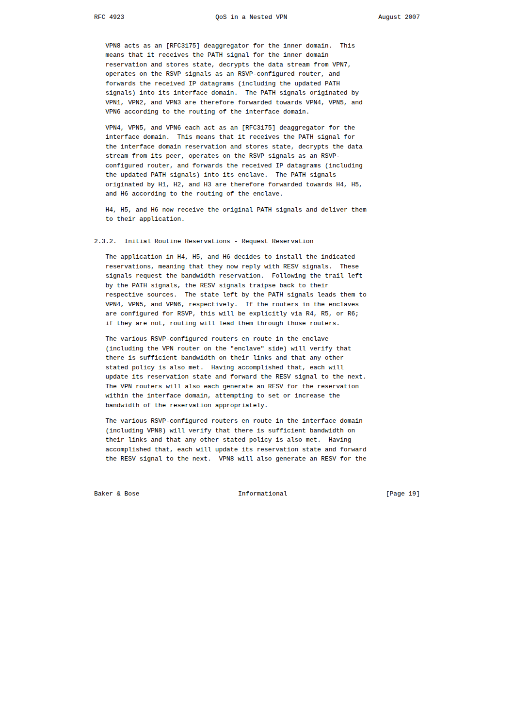RFC 4923 QoS in a Nested VPN August 2007
VPN8 acts as an [RFC3175] deaggregator for the inner domain. This means that it receives the PATH signal for the inner domain reservation and stores state, decrypts the data stream from VPN7, operates on the RSVP signals as an RSVP-configured router, and forwards the received IP datagrams (including the updated PATH signals) into its interface domain. The PATH signals originated by VPN1, VPN2, and VPN3 are therefore forwarded towards VPN4, VPN5, and VPN6 according to the routing of the interface domain.
VPN4, VPN5, and VPN6 each act as an [RFC3175] deaggregator for the interface domain. This means that it receives the PATH signal for the interface domain reservation and stores state, decrypts the data stream from its peer, operates on the RSVP signals as an RSVP- configured router, and forwards the received IP datagrams (including the updated PATH signals) into its enclave. The PATH signals originated by H1, H2, and H3 are therefore forwarded towards H4, H5, and H6 according to the routing of the enclave.
H4, H5, and H6 now receive the original PATH signals and deliver them to their application.
2.3.2. Initial Routine Reservations - Request Reservation
The application in H4, H5, and H6 decides to install the indicated reservations, meaning that they now reply with RESV signals. These signals request the bandwidth reservation. Following the trail left by the PATH signals, the RESV signals traipse back to their respective sources. The state left by the PATH signals leads them to VPN4, VPN5, and VPN6, respectively. If the routers in the enclaves are configured for RSVP, this will be explicitly via R4, R5, or R6; if they are not, routing will lead them through those routers.
The various RSVP-configured routers en route in the enclave (including the VPN router on the "enclave" side) will verify that there is sufficient bandwidth on their links and that any other stated policy is also met. Having accomplished that, each will update its reservation state and forward the RESV signal to the next. The VPN routers will also each generate an RESV for the reservation within the interface domain, attempting to set or increase the bandwidth of the reservation appropriately.
The various RSVP-configured routers en route in the interface domain (including VPN8) will verify that there is sufficient bandwidth on their links and that any other stated policy is also met. Having accomplished that, each will update its reservation state and forward the RESV signal to the next. VPN8 will also generate an RESV for the
Baker & Bose Informational [Page 19]